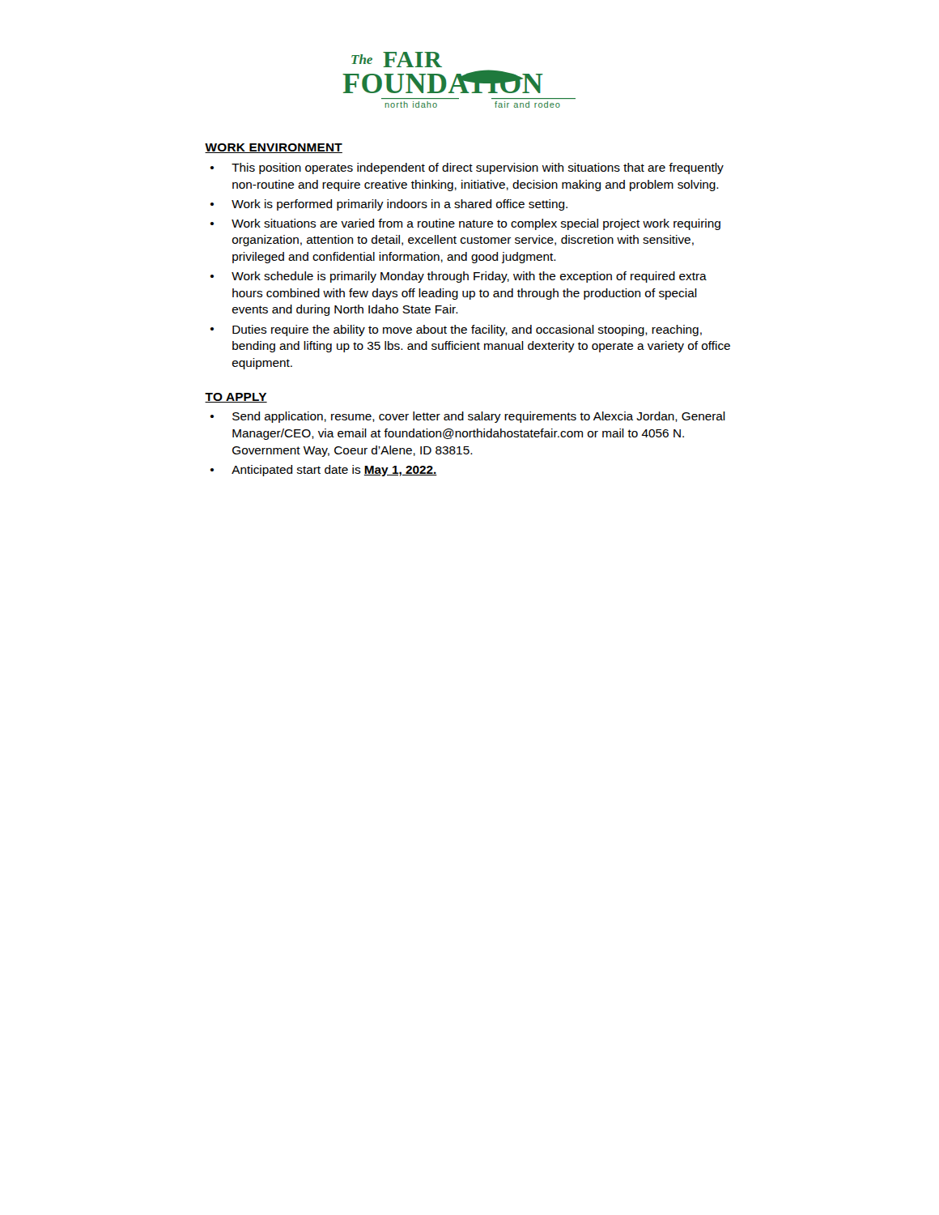The FAIR FOUNDATION north idaho fair and rodeo
WORK ENVIRONMENT
This position operates independent of direct supervision with situations that are frequently non-routine and require creative thinking, initiative, decision making and problem solving.
Work is performed primarily indoors in a shared office setting.
Work situations are varied from a routine nature to complex special project work requiring organization, attention to detail, excellent customer service, discretion with sensitive, privileged and confidential information, and good judgment.
Work schedule is primarily Monday through Friday, with the exception of required extra hours combined with few days off leading up to and through the production of special events and during North Idaho State Fair.
Duties require the ability to move about the facility, and occasional stooping, reaching, bending and lifting up to 35 lbs. and sufficient manual dexterity to operate a variety of office equipment.
TO APPLY
Send application, resume, cover letter and salary requirements to Alexcia Jordan, General Manager/CEO, via email at foundation@northidahostatefair.com or mail to 4056 N. Government Way, Coeur d’Alene, ID 83815.
Anticipated start date is May 1, 2022.